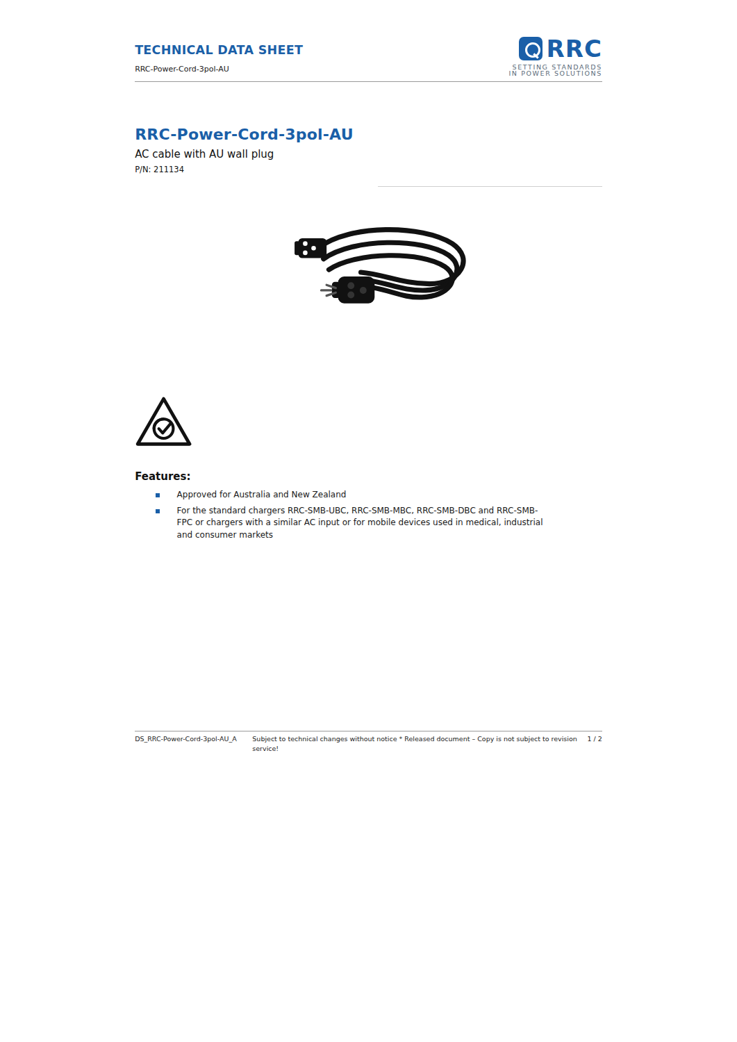Technical Data Sheet
RRC-Power-Cord-3pol-AU
RRC
Setting standards
in power solutions
RRC-Power-Cord-3pol-AU
AC cable with AU wall plug
P/N: 211134
Features:
Approved for Australia and New Zealand
For the standard chargers RRC-SMB-UBC, RRC-SMB-MBC, RRC-SMB-DBC and RRC-SMB-FPC or chargers with a similar AC input or for mobile devices used in medical, industrial and consumer markets
DS_RRC-Power-Cord-3pol-AU_A Subject to technical changes without notice * Released document – Copy is not subject to revision service! 1 / 2